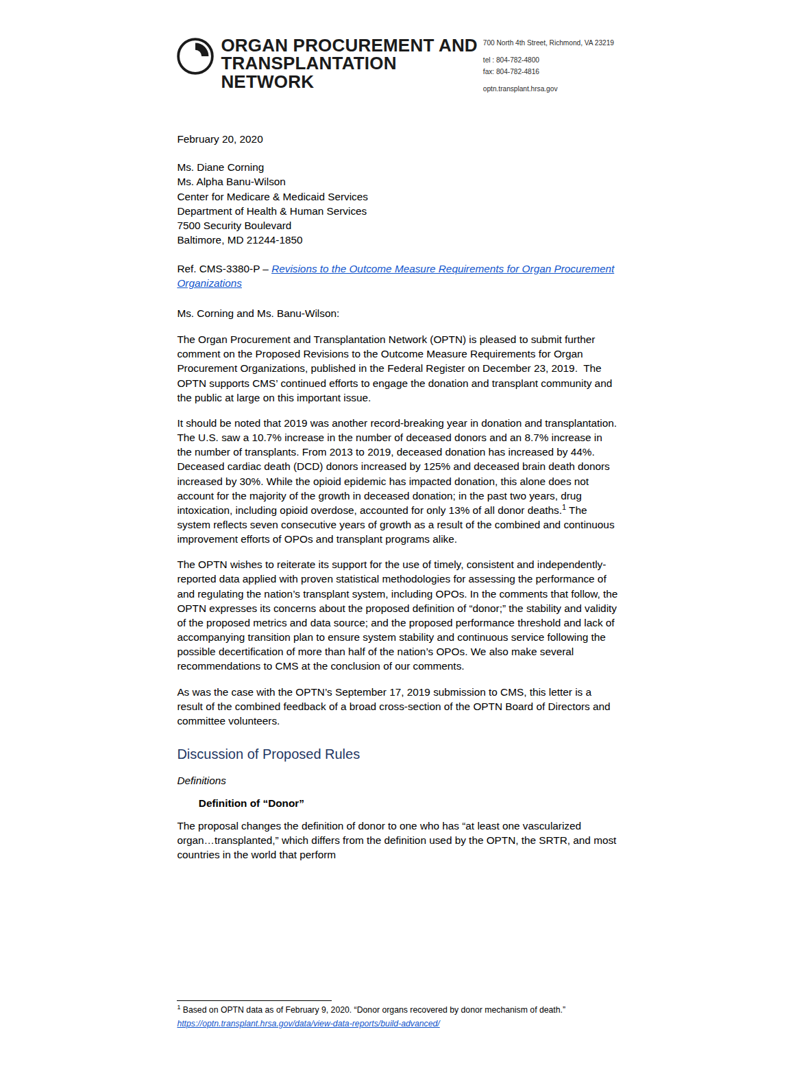ORGAN PROCUREMENT AND TRANSPLANTATION NETWORK
700 North 4th Street, Richmond, VA 23219
tel : 804-782-4800
fax: 804-782-4816
optn.transplant.hrsa.gov
February 20, 2020
Ms. Diane Corning
Ms. Alpha Banu-Wilson
Center for Medicare & Medicaid Services
Department of Health & Human Services
7500 Security Boulevard
Baltimore, MD 21244-1850
Ref. CMS-3380-P – Revisions to the Outcome Measure Requirements for Organ Procurement Organizations
Ms. Corning and Ms. Banu-Wilson:
The Organ Procurement and Transplantation Network (OPTN) is pleased to submit further comment on the Proposed Revisions to the Outcome Measure Requirements for Organ Procurement Organizations, published in the Federal Register on December 23, 2019. The OPTN supports CMS’ continued efforts to engage the donation and transplant community and the public at large on this important issue.
It should be noted that 2019 was another record-breaking year in donation and transplantation. The U.S. saw a 10.7% increase in the number of deceased donors and an 8.7% increase in the number of transplants. From 2013 to 2019, deceased donation has increased by 44%. Deceased cardiac death (DCD) donors increased by 125% and deceased brain death donors increased by 30%. While the opioid epidemic has impacted donation, this alone does not account for the majority of the growth in deceased donation; in the past two years, drug intoxication, including opioid overdose, accounted for only 13% of all donor deaths.1 The system reflects seven consecutive years of growth as a result of the combined and continuous improvement efforts of OPOs and transplant programs alike.
The OPTN wishes to reiterate its support for the use of timely, consistent and independently-reported data applied with proven statistical methodologies for assessing the performance of and regulating the nation’s transplant system, including OPOs. In the comments that follow, the OPTN expresses its concerns about the proposed definition of “donor;” the stability and validity of the proposed metrics and data source; and the proposed performance threshold and lack of accompanying transition plan to ensure system stability and continuous service following the possible decertification of more than half of the nation’s OPOs. We also make several recommendations to CMS at the conclusion of our comments.
As was the case with the OPTN’s September 17, 2019 submission to CMS, this letter is a result of the combined feedback of a broad cross-section of the OPTN Board of Directors and committee volunteers.
Discussion of Proposed Rules
Definitions
Definition of “Donor”
The proposal changes the definition of donor to one who has “at least one vascularized organ…transplanted,” which differs from the definition used by the OPTN, the SRTR, and most countries in the world that perform
1 Based on OPTN data as of February 9, 2020. “Donor organs recovered by donor mechanism of death.”
https://optn.transplant.hrsa.gov/data/view-data-reports/build-advanced/